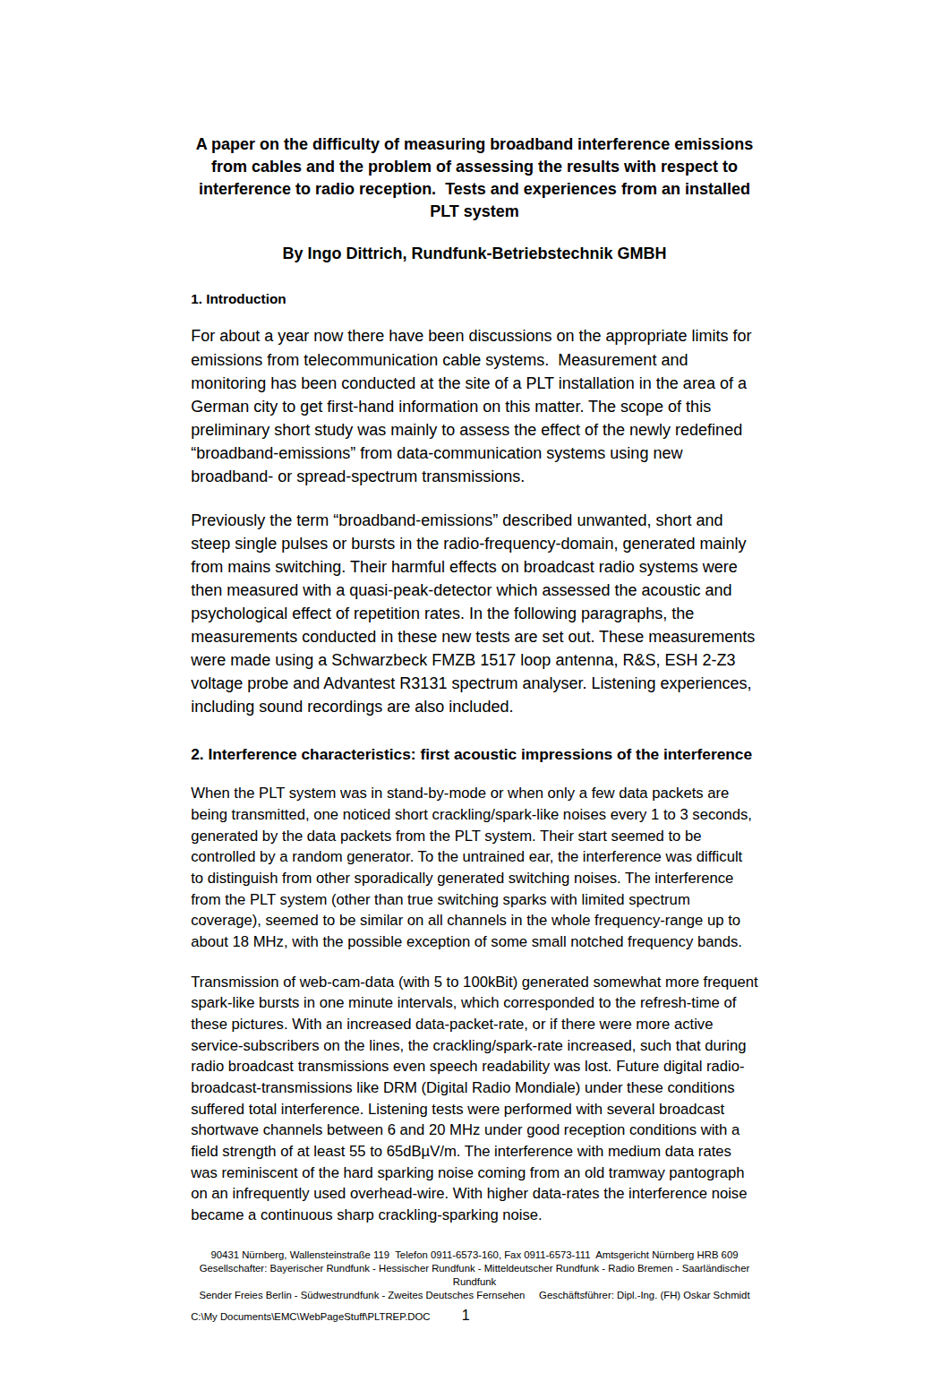A paper on the difficulty of measuring broadband interference emissions from cables and the problem of assessing the results with respect to interference to radio reception. Tests and experiences from an installed PLT system
By Ingo Dittrich, Rundfunk-Betriebstechnik GMBH
1. Introduction
For about a year now there have been discussions on the appropriate limits for emissions from telecommunication cable systems. Measurement and monitoring has been conducted at the site of a PLT installation in the area of a German city to get first-hand information on this matter. The scope of this preliminary short study was mainly to assess the effect of the newly redefined “broadband-emissions” from data-communication systems using new broadband- or spread-spectrum transmissions.
Previously the term “broadband-emissions” described unwanted, short and steep single pulses or bursts in the radio-frequency-domain, generated mainly from mains switching. Their harmful effects on broadcast radio systems were then measured with a quasi-peak-detector which assessed the acoustic and psychological effect of repetition rates. In the following paragraphs, the measurements conducted in these new tests are set out. These measurements were made using a Schwarzbeck FMZB 1517 loop antenna, R&S, ESH 2-Z3 voltage probe and Advantest R3131 spectrum analyser. Listening experiences, including sound recordings are also included.
2. Interference characteristics: first acoustic impressions of the interference
When the PLT system was in stand-by-mode or when only a few data packets are being transmitted, one noticed short crackling/spark-like noises every 1 to 3 seconds, generated by the data packets from the PLT system. Their start seemed to be controlled by a random generator. To the untrained ear, the interference was difficult to distinguish from other sporadically generated switching noises. The interference from the PLT system (other than true switching sparks with limited spectrum coverage), seemed to be similar on all channels in the whole frequency-range up to about 18 MHz, with the possible exception of some small notched frequency bands.
Transmission of web-cam-data (with 5 to 100kBit) generated somewhat more frequent spark-like bursts in one minute intervals, which corresponded to the refresh-time of these pictures. With an increased data-packet-rate, or if there were more active service-subscribers on the lines, the crackling/spark-rate increased, such that during radio broadcast transmissions even speech readability was lost. Future digital radio-broadcast-transmissions like DRM (Digital Radio Mondiale) under these conditions suffered total interference. Listening tests were performed with several broadcast shortwave channels between 6 and 20 MHz under good reception conditions with a field strength of at least 55 to 65dBµV/m. The interference with medium data rates was reminiscent of the hard sparking noise coming from an old tramway pantograph on an infrequently used overhead-wire. With higher data-rates the interference noise became a continuous sharp crackling-sparking noise.
90431 Nürnberg, Wallensteinstraße 119 Telefon 0911-6573-160, Fax 0911-6573-111 Amtsgericht Nürnberg HRB 609
Gesellschafter: Bayerischer Rundfunk - Hessischer Rundfunk - Mitteldeutscher Rundfunk - Radio Bremen - Saarländischer Rundfunk
Sender Freies Berlin - Südwestrundfunk - Zweites Deutsches Fernsehen Geschäftsführer: Dipl.-Ing. (FH) Oskar Schmidt
C:\My Documents\EMC\WebPageStuff\PLTREP.DOC1